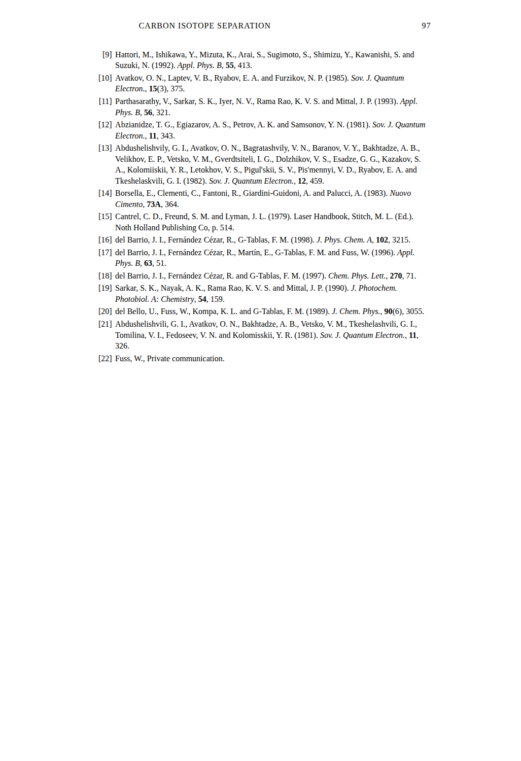Carbon Isotope Separation 97
[9] Hattori, M., Ishikawa, Y., Mizuta, K., Arai, S., Sugimoto, S., Shimizu, Y., Kawanishi, S. and Suzuki, N. (1992). Appl. Phys. B, 55, 413.
[10] Avatkov, O. N., Laptev, V. B., Ryabov, E. A. and Furzikov, N. P. (1985). Sov. J. Quantum Electron., 15(3), 375.
[11] Parthasarathy, V., Sarkar, S. K., Iyer, N. V., Rama Rao, K. V. S. and Mittal, J. P. (1993). Appl. Phys. B, 56, 321.
[12] Abzianidze, T. G., Egiazarov, A. S., Petrov, A. K. and Samsonov, Y. N. (1981). Sov. J. Quantum Electron., 11, 343.
[13] Abdushelishvily, G. I., Avatkov, O. N., Bagratashvily, V. N., Baranov, V. Y., Bakhtadze, A. B., Velikhov, E. P., Vetsko, V. M., Gverdtsiteli, I. G., Dolzhikov, V. S., Esadze, G. G., Kazakov, S. A., Kolomiiskii, Y. R., Letokhov, V. S., Pigul'skii, S. V., Pis'mennyi, V. D., Ryabov, E. A. and Tkeshelaskvili, G. I. (1982). Sov. J. Quantum Electron., 12, 459.
[14] Borsella, E., Clementi, C., Fantoni, R., Giardini-Guidoni, A. and Palucci, A. (1983). Nuovo Cimento, 73A, 364.
[15] Cantrel, C. D., Freund, S. M. and Lyman, J. L. (1979). Laser Handbook, Stitch, M. L. (Ed.). Noth Holland Publishing Co, p. 514.
[16] del Barrio, J. I., Fernández Cézar, R., G-Tablas, F. M. (1998). J. Phys. Chem. A, 102, 3215.
[17] del Barrio, J. I., Fernández Cézar, R., Martín, E., G-Tablas, F. M. and Fuss, W. (1996). Appl. Phys. B, 63, 51.
[18] del Barrio, J. I., Fernández Cézar, R. and G-Tablas, F. M. (1997). Chem. Phys. Lett., 270, 71.
[19] Sarkar, S. K., Nayak, A. K., Rama Rao, K. V. S. and Mittal, J. P. (1990). J. Photochem. Photobiol. A: Chemistry, 54, 159.
[20] del Bello, U., Fuss, W., Kompa, K. L. and G-Tablas, F. M. (1989). J. Chem. Phys., 90(6), 3055.
[21] Abdushelishvili, G. I., Avatkov, O. N., Bakhtadze, A. B., Vetsko, V. M., Tkeshelashvili, G. I., Tomilina, V. I., Fedoseev, V. N. and Kolomisskii, Y. R. (1981). Sov. J. Quantum Electron., 11, 326.
[22] Fuss, W., Private communication.